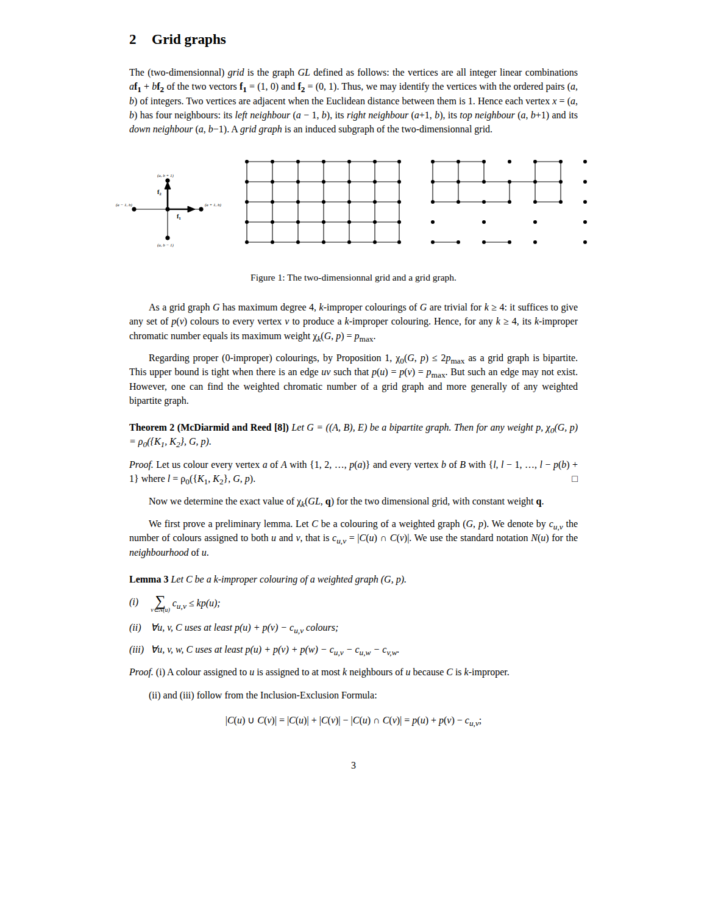2 Grid graphs
The (two-dimensionnal) grid is the graph GL defined as follows: the vertices are all integer linear combinations af1 + bf2 of the two vectors f1 = (1, 0) and f2 = (0, 1). Thus, we may identify the vertices with the ordered pairs (a, b) of integers. Two vertices are adjacent when the Euclidean distance between them is 1. Hence each vertex x = (a, b) has four neighbours: its left neighbour (a − 1, b), its right neighbour (a+1, b), its top neighbour (a, b+1) and its down neighbour (a, b−1). A grid graph is an induced subgraph of the two-dimensionnal grid.
(a, b + 1) (a − 1, b) (a + 1, b) (a, b − 1) f2 f1
Figure 1: The two-dimensionnal grid and a grid graph.
As a grid graph G has maximum degree 4, k-improper colourings of G are trivial for k ≥ 4: it suffices to give any set of p(v) colours to every vertex v to produce a k-improper colouring. Hence, for any k ≥ 4, its k-improper chromatic number equals its maximum weight χk(G, p) = pmax.
Regarding proper (0-improper) colourings, by Proposition 1, χ0(G, p) ≤ 2pmax as a grid graph is bipartite. This upper bound is tight when there is an edge uv such that p(u) = p(v) = pmax. But such an edge may not exist. However, one can find the weighted chromatic number of a grid graph and more generally of any weighted bipartite graph.
Theorem 2 (McDiarmid and Reed [8]) Let G = ((A, B), E) be a bipartite graph. Then for any weight p, χ0(G, p) = ρ0({K1, K2}, G, p).
Proof. Let us colour every vertex a of A with {1, 2, …, p(a)} and every vertex b of B with {l, l − 1, …, l − p(b) + 1} where l = ρ0({K1, K2}, G, p). □
Now we determine the exact value of χk(GL, q) for the two dimensional grid, with constant weight q.
We first prove a preliminary lemma. Let C be a colouring of a weighted graph (G, p). We denote by cu,v the number of colours assigned to both u and v, that is cu,v = |C(u) ∩ C(v)|. We use the standard notation N(u) for the neighbourhood of u.
Lemma 3 Let C be a k-improper colouring of a weighted graph (G, p).
(i) ∑v∈N(u) cu,v ≤ kp(u);
(ii) ∀u, v, C uses at least p(u) + p(v) − cu,v colours;
(iii) ∀u, v, w, C uses at least p(u) + p(v) + p(w) − cu,v − cu,w − cv,w.
Proof. (i) A colour assigned to u is assigned to at most k neighbours of u because C is k-improper.
(ii) and (iii) follow from the Inclusion-Exclusion Formula:
|C(u) ∪ C(v)| = |C(u)| + |C(v)| − |C(u) ∩ C(v)| = p(u) + p(v) − cu,v;
3